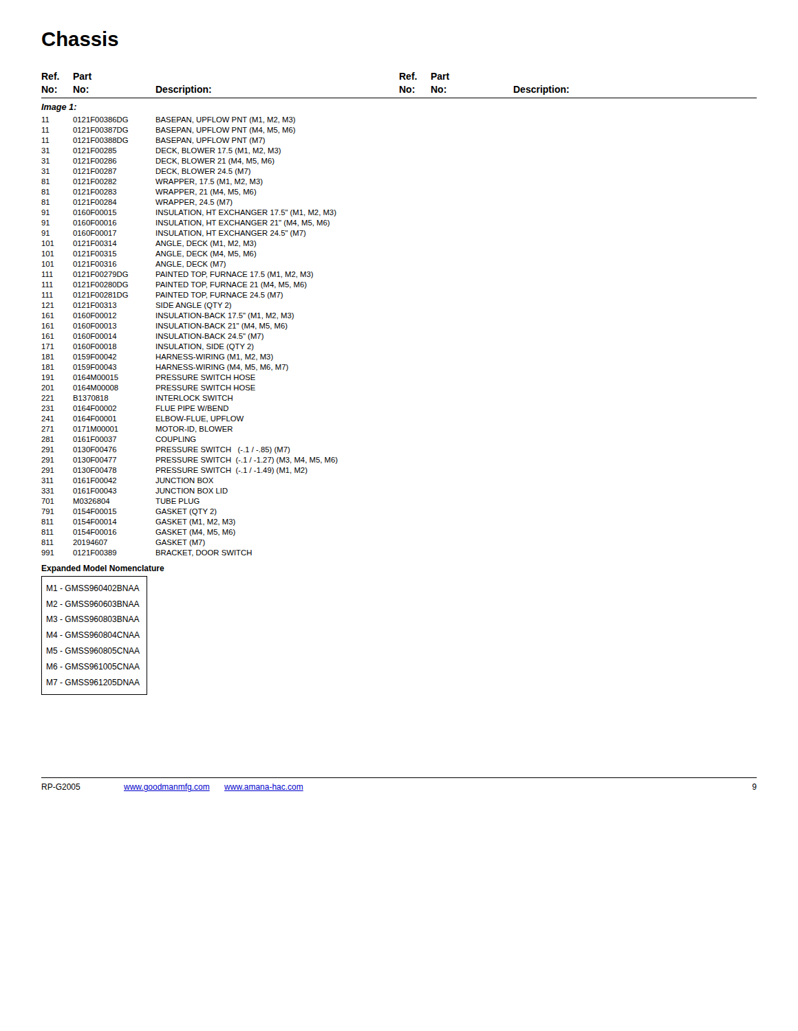Chassis
Ref.
Part
No:
No:
Description:
Ref.
Part
No:
No:
Description:
Image 1:
| 11 | 0121F00386DG | BASEPAN, UPFLOW PNT (M1, M2, M3) |
| 11 | 0121F00387DG | BASEPAN, UPFLOW PNT (M4, M5, M6) |
| 11 | 0121F00388DG | BASEPAN, UPFLOW PNT (M7) |
| 31 | 0121F00285 | DECK, BLOWER 17.5 (M1, M2, M3) |
| 31 | 0121F00286 | DECK, BLOWER 21 (M4, M5, M6) |
| 31 | 0121F00287 | DECK, BLOWER 24.5 (M7) |
| 81 | 0121F00282 | WRAPPER, 17.5 (M1, M2, M3) |
| 81 | 0121F00283 | WRAPPER, 21 (M4, M5, M6) |
| 81 | 0121F00284 | WRAPPER, 24.5 (M7) |
| 91 | 0160F00015 | INSULATION, HT EXCHANGER 17.5" (M1, M2, M3) |
| 91 | 0160F00016 | INSULATION, HT EXCHANGER 21" (M4, M5, M6) |
| 91 | 0160F00017 | INSULATION, HT EXCHANGER 24.5" (M7) |
| 101 | 0121F00314 | ANGLE, DECK (M1, M2, M3) |
| 101 | 0121F00315 | ANGLE, DECK (M4, M5, M6) |
| 101 | 0121F00316 | ANGLE, DECK (M7) |
| 111 | 0121F00279DG | PAINTED TOP, FURNACE 17.5 (M1, M2, M3) |
| 111 | 0121F00280DG | PAINTED TOP, FURNACE 21 (M4, M5, M6) |
| 111 | 0121F00281DG | PAINTED TOP, FURNACE 24.5 (M7) |
| 121 | 0121F00313 | SIDE ANGLE (QTY 2) |
| 161 | 0160F00012 | INSULATION-BACK 17.5" (M1, M2, M3) |
| 161 | 0160F00013 | INSULATION-BACK 21" (M4, M5, M6) |
| 161 | 0160F00014 | INSULATION-BACK 24.5" (M7) |
| 171 | 0160F00018 | INSULATION, SIDE (QTY 2) |
| 181 | 0159F00042 | HARNESS-WIRING (M1, M2, M3) |
| 181 | 0159F00043 | HARNESS-WIRING (M4, M5, M6, M7) |
| 191 | 0164M00015 | PRESSURE SWITCH HOSE |
| 201 | 0164M00008 | PRESSURE SWITCH HOSE |
| 221 | B1370818 | INTERLOCK SWITCH |
| 231 | 0164F00002 | FLUE PIPE W/BEND |
| 241 | 0164F00001 | ELBOW-FLUE, UPFLOW |
| 271 | 0171M00001 | MOTOR-ID, BLOWER |
| 281 | 0161F00037 | COUPLING |
| 291 | 0130F00476 | PRESSURE SWITCH (-.1 / -.85) (M7) |
| 291 | 0130F00477 | PRESSURE SWITCH (-.1 / -1.27) (M3, M4, M5, M6) |
| 291 | 0130F00478 | PRESSURE SWITCH (-.1 / -1.49) (M1, M2) |
| 311 | 0161F00042 | JUNCTION BOX |
| 331 | 0161F00043 | JUNCTION BOX LID |
| 701 | M0326804 | TUBE PLUG |
| 791 | 0154F00015 | GASKET (QTY 2) |
| 811 | 0154F00014 | GASKET (M1, M2, M3) |
| 811 | 0154F00016 | GASKET (M4, M5, M6) |
| 811 | 20194607 | GASKET (M7) |
| 991 | 0121F00389 | BRACKET, DOOR SWITCH |
Expanded Model Nomenclature
M1 - GMSS960402BNAA
M2 - GMSS960603BNAA
M3 - GMSS960803BNAA
M4 - GMSS960804CNAA
M5 - GMSS960805CNAA
M6 - GMSS961005CNAA
M7 - GMSS961205DNAA
RP-G2005
www.goodmanmfg.com www.amana-hac.com
9